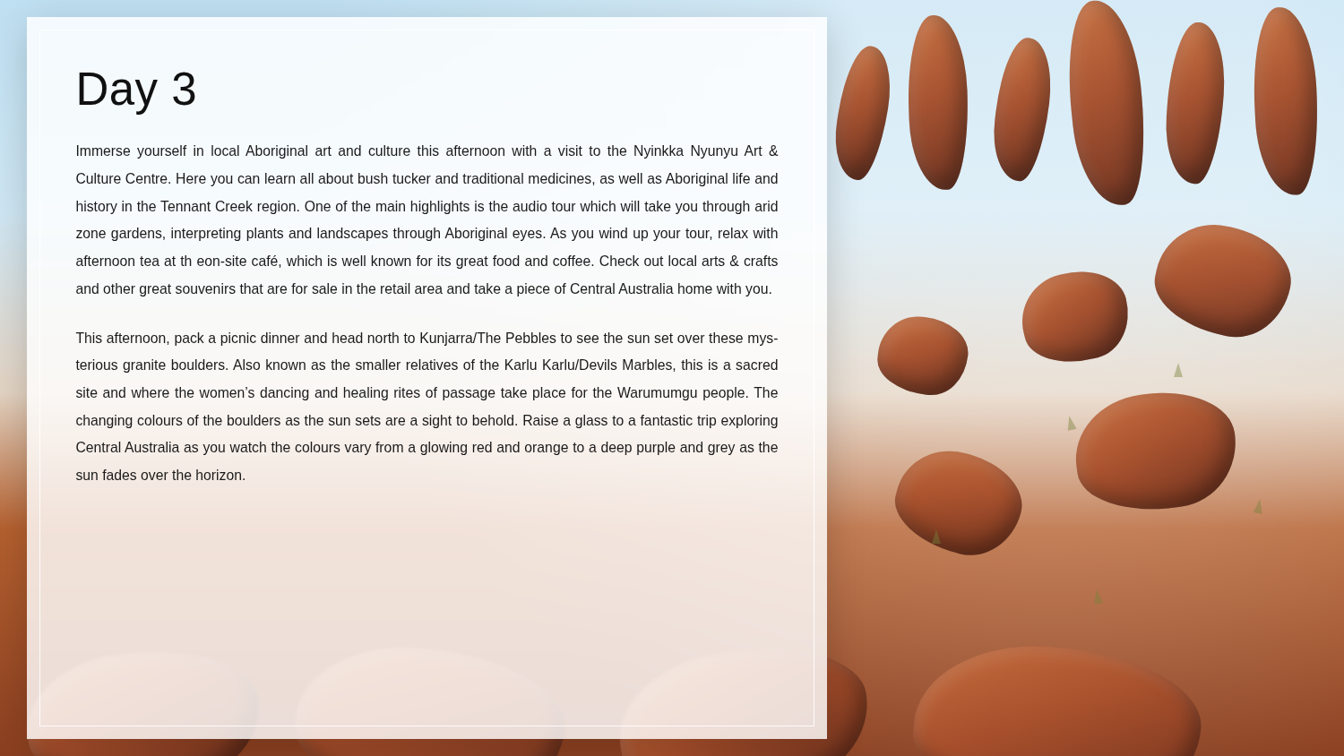Day 3
Immerse yourself in local Aboriginal art and culture this afternoon with a visit to the Nyinkka Nyunyu Art & Culture Centre. Here you can learn all about bush tucker and traditional medicines, as well as Aboriginal life and history in the Tennant Creek region. One of the main highlights is the audio tour which will take you through arid zone gardens, interpreting plants and landscapes through Aboriginal eyes. As you wind up your tour, relax with afternoon tea at th eon-site café, which is well known for its great food and coffee. Check out local arts & crafts and other great souvenirs that are for sale in the retail area and take a piece of Central Australia home with you.
This afternoon, pack a picnic dinner and head north to Kunjarra/The Pebbles to see the sun set over these mysterious granite boulders. Also known as the smaller relatives of the Karlu Karlu/Devils Marbles, this is a sacred site and where the women’s dancing and healing rites of passage take place for the Warumumgu people. The changing colours of the boulders as the sun sets are a sight to behold. Raise a glass to a fantastic trip exploring Central Australia as you watch the colours vary from a glowing red and orange to a deep purple and grey as the sun fades over the horizon.